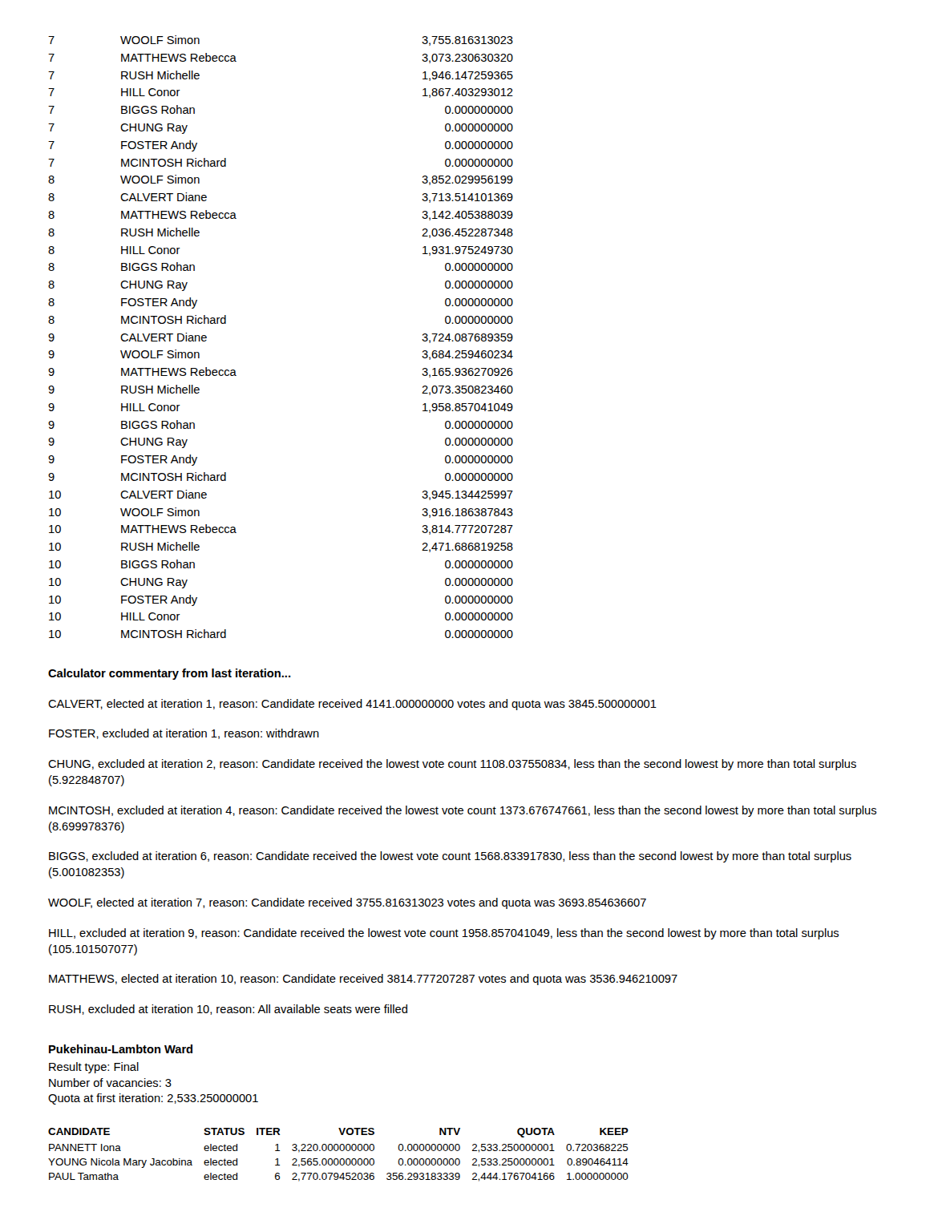| 7 | WOOLF Simon | 3,755.816313023 |
| 7 | MATTHEWS Rebecca | 3,073.230630320 |
| 7 | RUSH Michelle | 1,946.147259365 |
| 7 | HILL Conor | 1,867.403293012 |
| 7 | BIGGS Rohan | 0.000000000 |
| 7 | CHUNG Ray | 0.000000000 |
| 7 | FOSTER Andy | 0.000000000 |
| 7 | MCINTOSH Richard | 0.000000000 |
| 8 | WOOLF Simon | 3,852.029956199 |
| 8 | CALVERT Diane | 3,713.514101369 |
| 8 | MATTHEWS Rebecca | 3,142.405388039 |
| 8 | RUSH Michelle | 2,036.452287348 |
| 8 | HILL Conor | 1,931.975249730 |
| 8 | BIGGS Rohan | 0.000000000 |
| 8 | CHUNG Ray | 0.000000000 |
| 8 | FOSTER Andy | 0.000000000 |
| 8 | MCINTOSH Richard | 0.000000000 |
| 9 | CALVERT Diane | 3,724.087689359 |
| 9 | WOOLF Simon | 3,684.259460234 |
| 9 | MATTHEWS Rebecca | 3,165.936270926 |
| 9 | RUSH Michelle | 2,073.350823460 |
| 9 | HILL Conor | 1,958.857041049 |
| 9 | BIGGS Rohan | 0.000000000 |
| 9 | CHUNG Ray | 0.000000000 |
| 9 | FOSTER Andy | 0.000000000 |
| 9 | MCINTOSH Richard | 0.000000000 |
| 10 | CALVERT Diane | 3,945.134425997 |
| 10 | WOOLF Simon | 3,916.186387843 |
| 10 | MATTHEWS Rebecca | 3,814.777207287 |
| 10 | RUSH Michelle | 2,471.686819258 |
| 10 | BIGGS Rohan | 0.000000000 |
| 10 | CHUNG Ray | 0.000000000 |
| 10 | FOSTER Andy | 0.000000000 |
| 10 | HILL Conor | 0.000000000 |
| 10 | MCINTOSH Richard | 0.000000000 |
Calculator commentary from last iteration...
CALVERT, elected at iteration 1, reason: Candidate received 4141.000000000 votes and quota was 3845.500000001
FOSTER, excluded at iteration 1, reason: withdrawn
CHUNG, excluded at iteration 2, reason: Candidate received the lowest vote count 1108.037550834, less than the second lowest by more than total surplus (5.922848707)
MCINTOSH, excluded at iteration 4, reason: Candidate received the lowest vote count 1373.676747661, less than the second lowest by more than total surplus (8.699978376)
BIGGS, excluded at iteration 6, reason: Candidate received the lowest vote count 1568.833917830, less than the second lowest by more than total surplus (5.001082353)
WOOLF, elected at iteration 7, reason: Candidate received 3755.816313023 votes and quota was 3693.854636607
HILL, excluded at iteration 9, reason: Candidate received the lowest vote count 1958.857041049, less than the second lowest by more than total surplus (105.101507077)
MATTHEWS, elected at iteration 10, reason: Candidate received 3814.777207287 votes and quota was 3536.946210097
RUSH, excluded at iteration 10, reason: All available seats were filled
Pukehinau-Lambton Ward
Result type: Final
Number of vacancies: 3
Quota at first iteration: 2,533.250000001
| CANDIDATE | STATUS | ITER | VOTES | NTV | QUOTA | KEEP |
| --- | --- | --- | --- | --- | --- | --- |
| PANNETT Iona | elected | 1 | 3,220.000000000 | 0.000000000 | 2,533.250000001 | 0.720368225 |
| YOUNG Nicola Mary Jacobina | elected | 1 | 2,565.000000000 | 0.000000000 | 2,533.250000001 | 0.890464114 |
| PAUL Tamatha | elected | 6 | 2,770.079452036 | 356.293183339 | 2,444.176704166 | 1.000000000 |